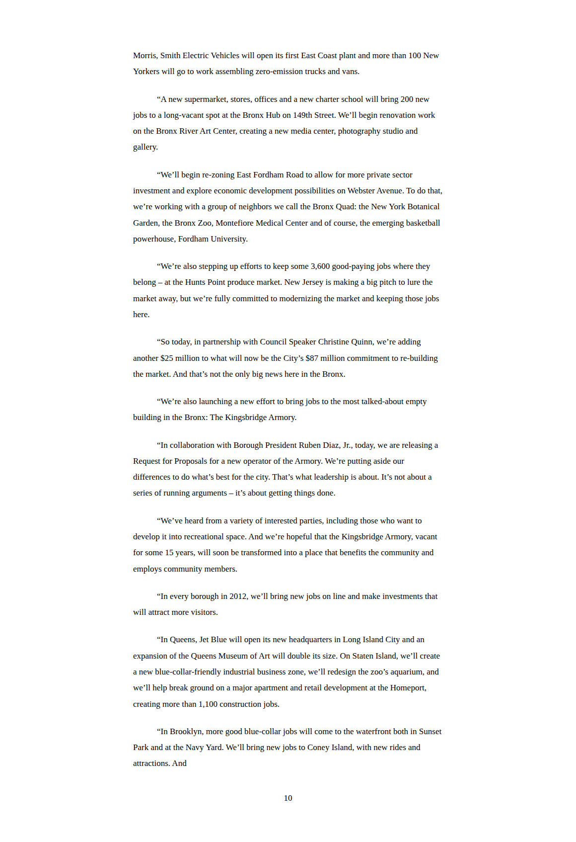Morris, Smith Electric Vehicles will open its first East Coast plant and more than 100 New Yorkers will go to work assembling zero-emission trucks and vans.
“A new supermarket, stores, offices and a new charter school will bring 200 new jobs to a long-vacant spot at the Bronx Hub on 149th Street. We’ll begin renovation work on the Bronx River Art Center, creating a new media center, photography studio and gallery.
“We’ll begin re-zoning East Fordham Road to allow for more private sector investment and explore economic development possibilities on Webster Avenue. To do that, we’re working with a group of neighbors we call the Bronx Quad: the New York Botanical Garden, the Bronx Zoo, Montefiore Medical Center and of course, the emerging basketball powerhouse, Fordham University.
“We’re also stepping up efforts to keep some 3,600 good-paying jobs where they belong – at the Hunts Point produce market. New Jersey is making a big pitch to lure the market away, but we’re fully committed to modernizing the market and keeping those jobs here.
“So today, in partnership with Council Speaker Christine Quinn, we’re adding another $25 million to what will now be the City’s $87 million commitment to re-building the market. And that’s not the only big news here in the Bronx.
“We’re also launching a new effort to bring jobs to the most talked-about empty building in the Bronx: The Kingsbridge Armory.
“In collaboration with Borough President Ruben Diaz, Jr., today, we are releasing a Request for Proposals for a new operator of the Armory. We’re putting aside our differences to do what’s best for the city. That’s what leadership is about. It’s not about a series of running arguments – it’s about getting things done.
“We’ve heard from a variety of interested parties, including those who want to develop it into recreational space. And we’re hopeful that the Kingsbridge Armory, vacant for some 15 years, will soon be transformed into a place that benefits the community and employs community members.
“In every borough in 2012, we’ll bring new jobs on line and make investments that will attract more visitors.
“In Queens, Jet Blue will open its new headquarters in Long Island City and an expansion of the Queens Museum of Art will double its size. On Staten Island, we’ll create a new blue-collar-friendly industrial business zone, we’ll redesign the zoo’s aquarium, and we’ll help break ground on a major apartment and retail development at the Homeport, creating more than 1,100 construction jobs.
“In Brooklyn, more good blue-collar jobs will come to the waterfront both in Sunset Park and at the Navy Yard. We’ll bring new jobs to Coney Island, with new rides and attractions. And
10